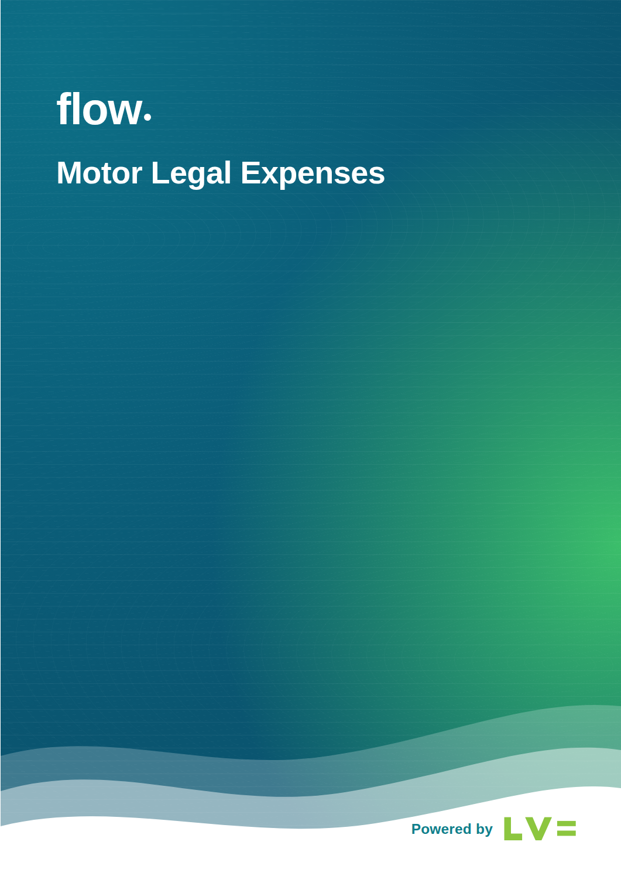flow
Motor Legal Expenses
Powered by